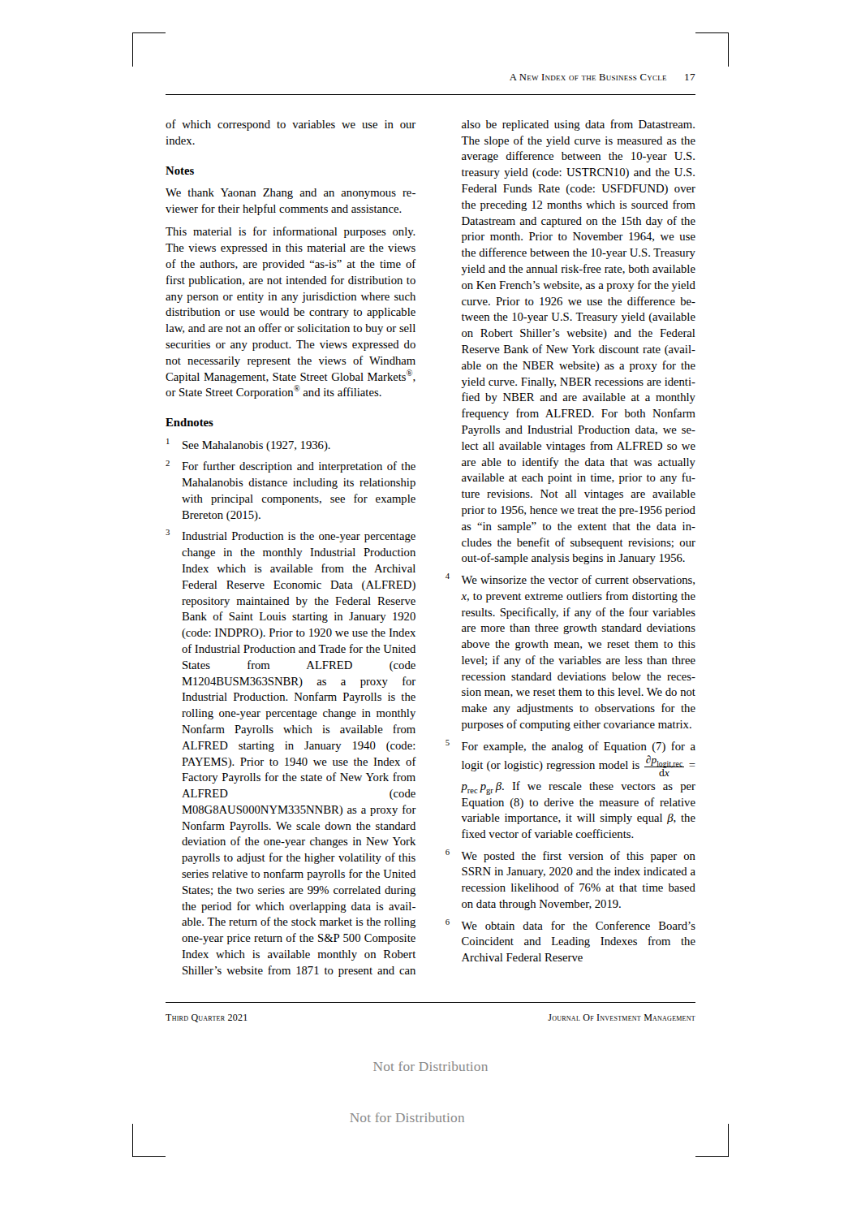A New Index of the Business Cycle17
of which correspond to variables we use in our index.
Notes
We thank Yaonan Zhang and an anonymous reviewer for their helpful comments and assistance.
This material is for informational purposes only. The views expressed in this material are the views of the authors, are provided “as-is” at the time of first publication, are not intended for distribution to any person or entity in any jurisdiction where such distribution or use would be contrary to applicable law, and are not an offer or solicitation to buy or sell securities or any product. The views expressed do not necessarily represent the views of Windham Capital Management, State Street Global Markets®, or State Street Corporation® and its affiliates.
Endnotes
See Mahalanobis (1927, 1936).
For further description and interpretation of the Mahalanobis distance including its relationship with principal components, see for example Brereton (2015).
Industrial Production is the one-year percentage change in the monthly Industrial Production Index which is available from the Archival Federal Reserve Economic Data (ALFRED) repository maintained by the Federal Reserve Bank of Saint Louis starting in January 1920 (code: INDPRO). Prior to 1920 we use the Index of Industrial Production and Trade for the United States from ALFRED (code M1204BUSM363SNBR) as a proxy for Industrial Production. Nonfarm Payrolls is the rolling one-year percentage change in monthly Nonfarm Payrolls which is available from ALFRED starting in January 1940 (code: PAYEMS). Prior to 1940 we use the Index of Factory Payrolls for the state of New York from ALFRED (code M08G8AUS000NYM335NNBR) as a proxy for Nonfarm Payrolls. We scale down the standard deviation of the one-year changes in New York payrolls to adjust for the higher volatility of this series relative to nonfarm payrolls for the United States; the two series are 99% correlated during the period for which overlapping data is available. The return of the stock market is the rolling one-year price return of the S&P 500 Composite Index which is available monthly on Robert Shiller’s website from 1871 to present and can also be replicated using data from Datastream. The slope of the yield curve is measured as the average difference between the 10-year U.S. treasury yield (code: USTRCN10) and the U.S. Federal Funds Rate (code: USFDFUND) over the preceding 12 months which is sourced from Datastream and captured on the 15th day of the prior month. Prior to November 1964, we use the difference between the 10-year U.S. Treasury yield and the annual risk-free rate, both available on Ken French’s website, as a proxy for the yield curve. Prior to 1926 we use the difference between the 10-year U.S. Treasury yield (available on Robert Shiller’s website) and the Federal Reserve Bank of New York discount rate (available on the NBER website) as a proxy for the yield curve. Finally, NBER recessions are identified by NBER and are available at a monthly frequency from ALFRED. For both Nonfarm Payrolls and Industrial Production data, we select all available vintages from ALFRED so we are able to identify the data that was actually available at each point in time, prior to any future revisions. Not all vintages are available prior to 1956, hence we treat the pre-1956 period as “in sample” to the extent that the data includes the benefit of subsequent revisions; our out-of-sample analysis begins in January 1956.
We winsorize the vector of current observations, x, to prevent extreme outliers from distorting the results. Specifically, if any of the four variables are more than three growth standard deviations above the growth mean, we reset them to this level; if any of the variables are less than three recession standard deviations below the recession mean, we reset them to this level. We do not make any adjustments to observations for the purposes of computing either covariance matrix.
For example, the analog of Equation (7) for a logit (or logistic) regression model is ∂plogit,rec dx = prec pgr β. If we rescale these vectors as per Equation (8) to derive the measure of relative variable importance, it will simply equal β, the fixed vector of variable coefficients.
We posted the first version of this paper on SSRN in January, 2020 and the index indicated a recession likelihood of 76% at that time based on data through November, 2019.
We obtain data for the Conference Board’s Coincident and Leading Indexes from the Archival Federal Reserve
Third Quarter 2021 Journal Of Investment Management
Not for Distribution
Not for Distribution